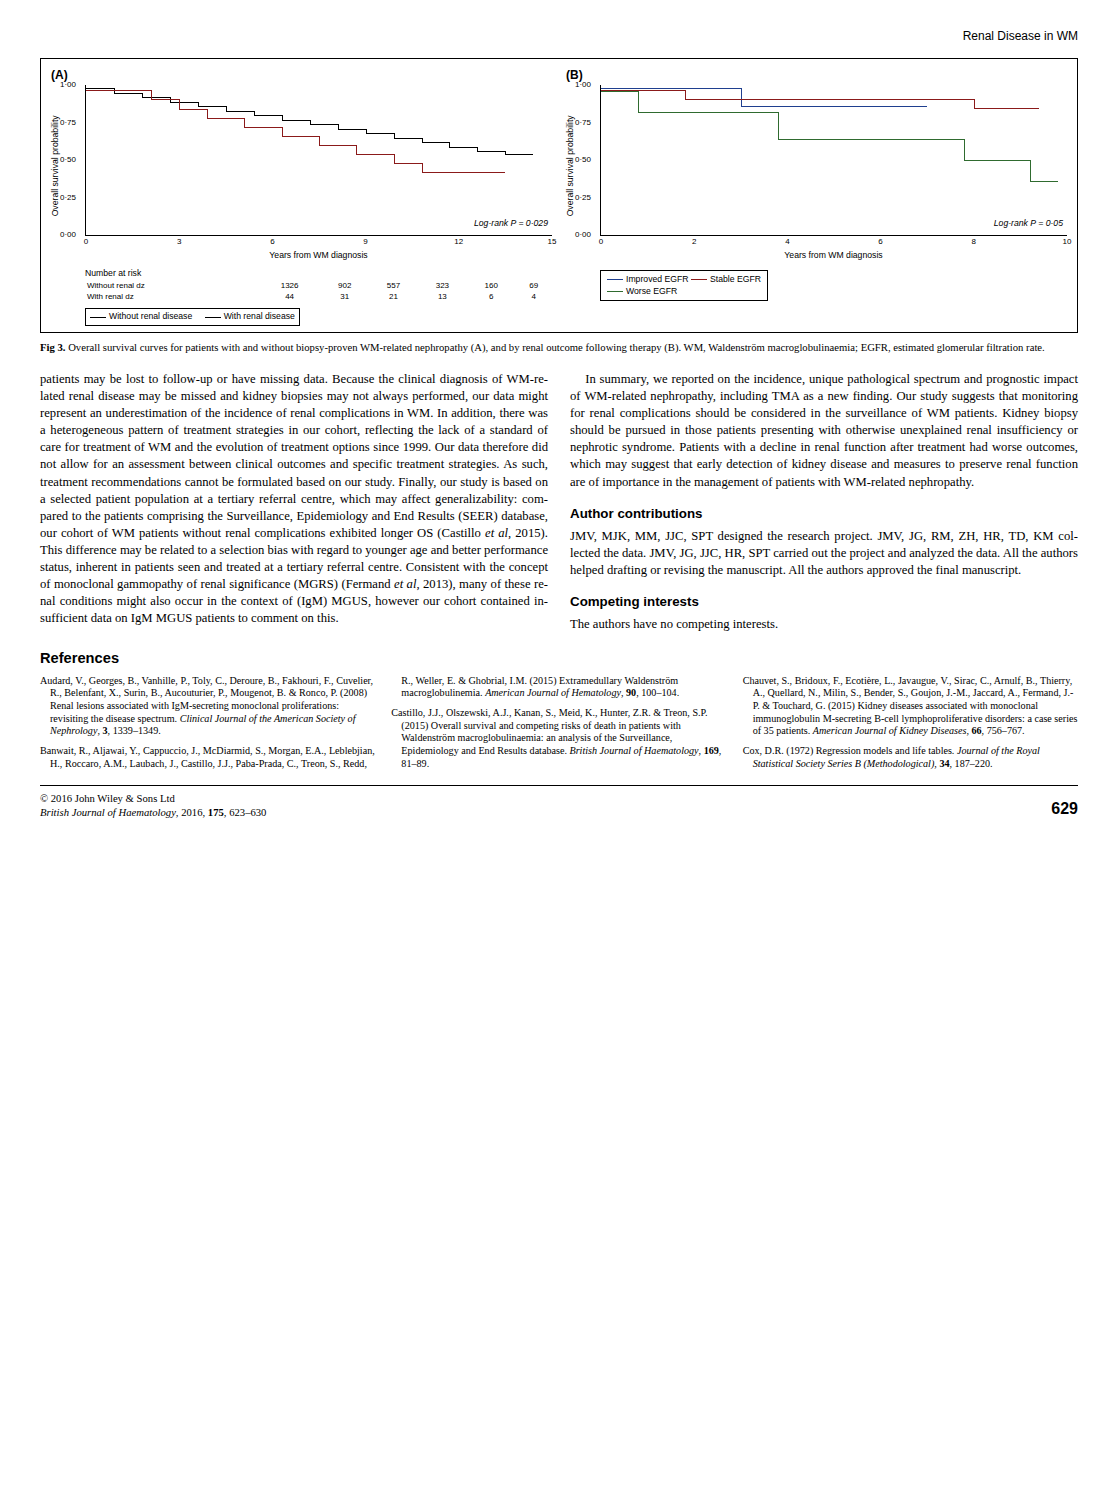Renal Disease in WM
(A)
Overall survival probability
1·00
0·75
0·50
0·25
0·00
0
3
6
9
12
15
Log-rank P = 0·029
Years from WM diagnosis
Number at risk
| Without renal dz | 1326 | 902 | 557 | 323 | 160 | 69 |
| With renal dz | 44 | 31 | 21 | 13 | 6 | 4 |
Without renal disease With renal disease
(B)
Overall survival probability
1·00
0·75
0·50
0·25
0·00
0
2
4
6
8
10
Log-rank P = 0·05
Years from WM diagnosis
Improved EGFR Stable EGFR
Worse EGFR
Fig 3. Overall survival curves for patients with and without biopsy-proven WM-related nephropathy (A), and by renal outcome following therapy (B). WM, Waldenström macroglobulinaemia; EGFR, estimated glomerular filtration rate.
patients may be lost to follow-up or have missing data. Because the clinical diagnosis of WM-related renal disease may be missed and kidney biopsies may not always performed, our data might represent an underestimation of the incidence of renal complications in WM. In addition, there was a heterogeneous pattern of treatment strategies in our cohort, reflecting the lack of a standard of care for treatment of WM and the evolution of treatment options since 1999. Our data therefore did not allow for an assessment between clinical outcomes and specific treatment strategies. As such, treatment recommendations cannot be formulated based on our study. Finally, our study is based on a selected patient population at a tertiary referral centre, which may affect generalizability: compared to the patients comprising the Surveillance, Epidemiology and End Results (SEER) database, our cohort of WM patients without renal complications exhibited longer OS (Castillo et al, 2015). This difference may be related to a selection bias with regard to younger age and better performance status, inherent in patients seen and treated at a tertiary referral centre. Consistent with the concept of monoclonal gammopathy of renal significance (MGRS) (Fermand et al, 2013), many of these renal conditions might also occur in the context of (IgM) MGUS, however our cohort contained insufficient data on IgM MGUS patients to comment on this.
In summary, we reported on the incidence, unique pathological spectrum and prognostic impact of WM-related nephropathy, including TMA as a new finding. Our study suggests that monitoring for renal complications should be considered in the surveillance of WM patients. Kidney biopsy should be pursued in those patients presenting with otherwise unexplained renal insufficiency or nephrotic syndrome. Patients with a decline in renal function after treatment had worse outcomes, which may suggest that early detection of kidney disease and measures to preserve renal function are of importance in the management of patients with WM-related nephropathy.
Author contributions
JMV, MJK, MM, JJC, SPT designed the research project. JMV, JG, RM, ZH, HR, TD, KM collected the data. JMV, JG, JJC, HR, SPT carried out the project and analyzed the data. All the authors helped drafting or revising the manuscript. All the authors approved the final manuscript.
Competing interests
The authors have no competing interests.
References
Audard, V., Georges, B., Vanhille, P., Toly, C., Deroure, B., Fakhouri, F., Cuvelier, R., Belenfant, X., Surin, B., Aucouturier, P., Mougenot, B. & Ronco, P. (2008) Renal lesions associated with IgM-secreting monoclonal proliferations: revisiting the disease spectrum. Clinical Journal of the American Society of Nephrology, 3, 1339–1349.
Banwait, R., Aljawai, Y., Cappuccio, J., McDiarmid, S., Morgan, E.A., Leblebjian, H., Roccaro, A.M., Laubach, J., Castillo, J.J., Paba-Prada, C., Treon, S., Redd, R., Weller, E. & Ghobrial, I.M. (2015) Extramedullary Waldenström macroglobulinemia. American Journal of Hematology, 90, 100–104.
Castillo, J.J., Olszewski, A.J., Kanan, S., Meid, K., Hunter, Z.R. & Treon, S.P. (2015) Overall survival and competing risks of death in patients with Waldenström macroglobulinaemia: an analysis of the Surveillance, Epidemiology and End Results database. British Journal of Haematology, 169, 81–89.
Chauvet, S., Bridoux, F., Ecotière, L., Javaugue, V., Sirac, C., Arnulf, B., Thierry, A., Quellard, N., Milin, S., Bender, S., Goujon, J.-M., Jaccard, A., Fermand, J.-P. & Touchard, G. (2015) Kidney diseases associated with monoclonal immunoglobulin M-secreting B-cell lymphoproliferative disorders: a case series of 35 patients. American Journal of Kidney Diseases, 66, 756–767.
Cox, D.R. (1972) Regression models and life tables. Journal of the Royal Statistical Society Series B (Methodological), 34, 187–220.
© 2016 John Wiley & Sons Ltd
British Journal of Haematology, 2016, 175, 623–630
629